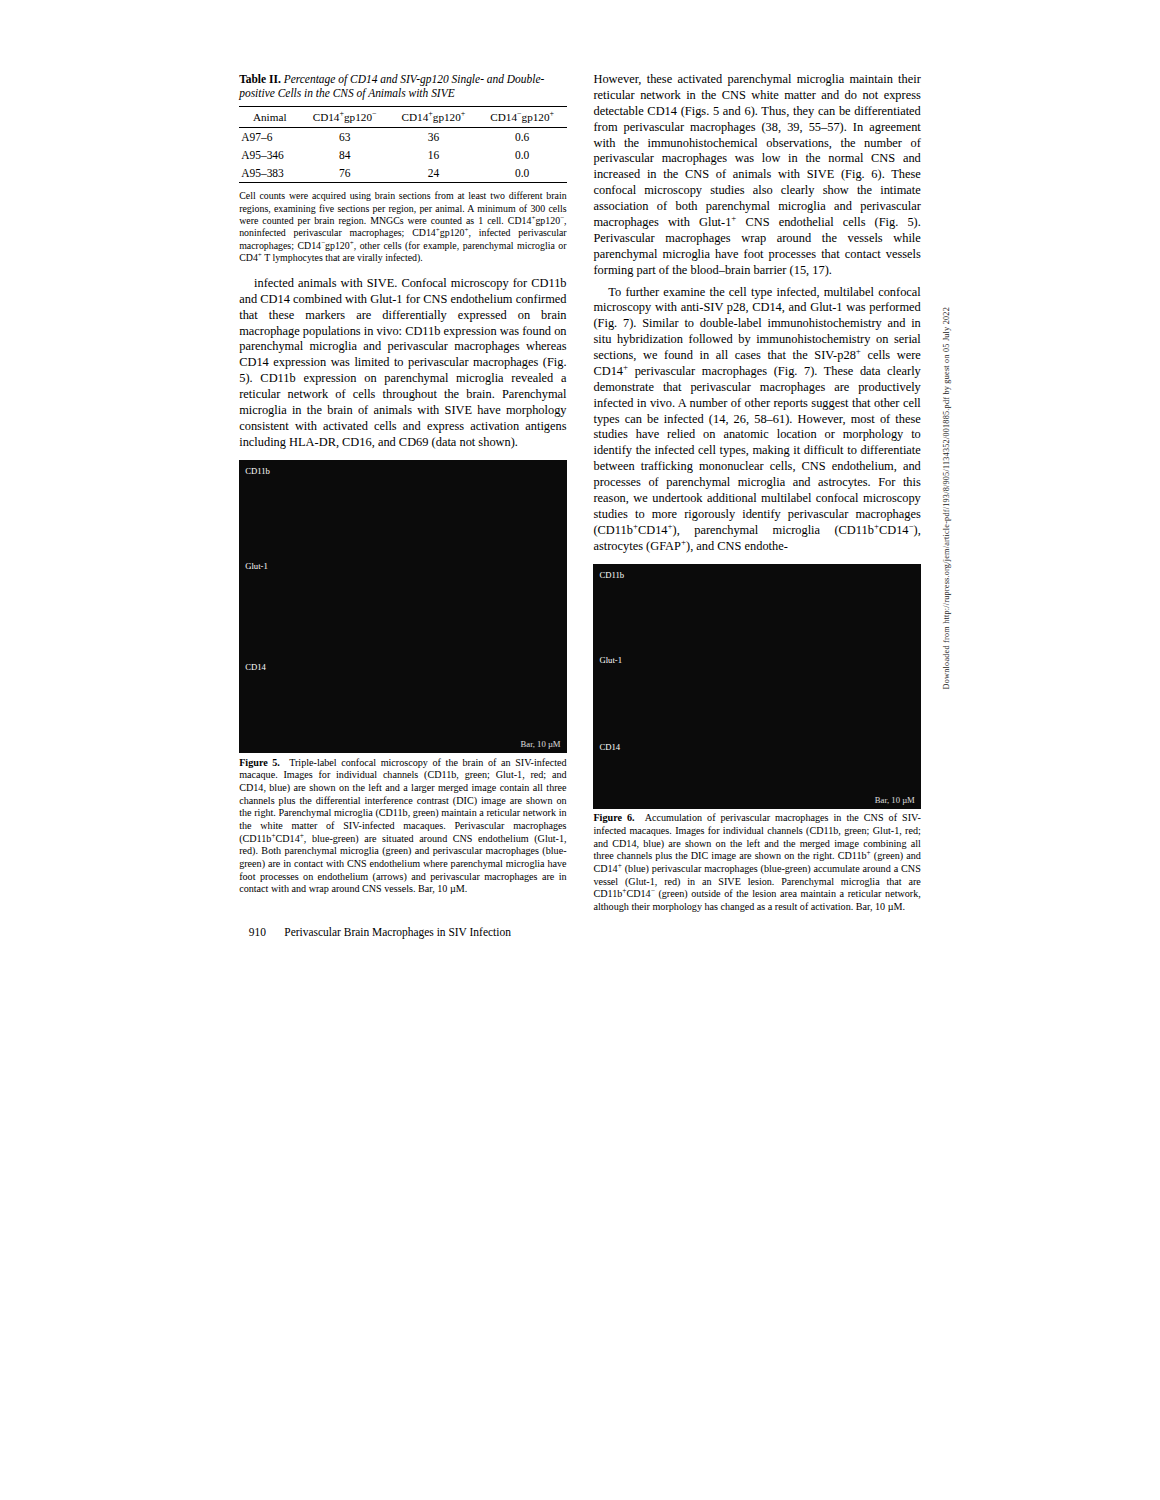Downloaded from http://rupress.org/jem/article-pdf/193/8/905/1134352/001885.pdf by guest on 05 July 2022
Table II. Percentage of CD14 and SIV-gp120 Single- and Double-positive Cells in the CNS of Animals with SIVE
| Animal | CD14 + gp120 − | CD14 + gp120 + | CD14 − gp120 + |
| --- | --- | --- | --- |
| A97–6 | 63 | 36 | 0.6 |
| A95–346 | 84 | 16 | 0.0 |
| A95–383 | 76 | 24 | 0.0 |
Cell counts were acquired using brain sections from at least two different brain regions, examining five sections per region, per animal. A minimum of 300 cells were counted per brain region. MNGCs were counted as 1 cell. CD14+gp120−, noninfected perivascular macrophages; CD14+gp120+, infected perivascular macrophages; CD14−gp120+, other cells (for example, parenchymal microglia or CD4+ T lymphocytes that are virally infected).
infected animals with SIVE. Confocal microscopy for CD11b and CD14 combined with Glut-1 for CNS endothelium confirmed that these markers are differentially expressed on brain macrophage populations in vivo: CD11b expression was found on parenchymal microglia and perivascular macrophages whereas CD14 expression was limited to perivascular macrophages (Fig. 5). CD11b expression on parenchymal microglia revealed a reticular network of cells throughout the brain. Parenchymal microglia in the brain of animals with SIVE have morphology consistent with activated cells and express activation antigens including HLA-DR, CD16, and CD69 (data not shown).
CD11b Glut-1 CD14 Bar, 10 µM
Figure 5. Triple-label confocal microscopy of the brain of an SIV-infected macaque. Images for individual channels (CD11b, green; Glut-1, red; and CD14, blue) are shown on the left and a larger merged image contain all three channels plus the differential interference contrast (DIC) image are shown on the right. Parenchymal microglia (CD11b, green) maintain a reticular network in the white matter of SIV-infected macaques. Perivascular macrophages (CD11b+CD14+, blue-green) are situated around CNS endothelium (Glut-1, red). Both parenchymal microglia (green) and perivascular macrophages (blue-green) are in contact with CNS endothelium where parenchymal microglia have foot processes on endothelium (arrows) and perivascular macrophages are in contact with and wrap around CNS vessels. Bar, 10 µM.
However, these activated parenchymal microglia maintain their reticular network in the CNS white matter and do not express detectable CD14 (Figs. 5 and 6). Thus, they can be differentiated from perivascular macrophages (38, 39, 55–57). In agreement with the immunohistochemical observations, the number of perivascular macrophages was low in the normal CNS and increased in the CNS of animals with SIVE (Fig. 6). These confocal microscopy studies also clearly show the intimate association of both parenchymal microglia and perivascular macrophages with Glut-1+ CNS endothelial cells (Fig. 5). Perivascular macrophages wrap around the vessels while parenchymal microglia have foot processes that contact vessels forming part of the blood–brain barrier (15, 17).
To further examine the cell type infected, multilabel confocal microscopy with anti-SIV p28, CD14, and Glut-1 was performed (Fig. 7). Similar to double-label immunohistochemistry and in situ hybridization followed by immunohistochemistry on serial sections, we found in all cases that the SIV-p28+ cells were CD14+ perivascular macrophages (Fig. 7). These data clearly demonstrate that perivascular macrophages are productively infected in vivo. A number of other reports suggest that other cell types can be infected (14, 26, 58–61). However, most of these studies have relied on anatomic location or morphology to identify the infected cell types, making it difficult to differentiate between trafficking mononuclear cells, CNS endothelium, and processes of parenchymal microglia and astrocytes. For this reason, we undertook additional multilabel confocal microscopy studies to more rigorously identify perivascular macrophages (CD11b+CD14+), parenchymal microglia (CD11b+CD14−), astrocytes (GFAP+), and CNS endothe-
CD11b Glut-1 CD14 Bar, 10 µM
Figure 6. Accumulation of perivascular macrophages in the CNS of SIV-infected macaques. Images for individual channels (CD11b, green; Glut-1, red; and CD14, blue) are shown on the left and the merged image combining all three channels plus the DIC image are shown on the right. CD11b+ (green) and CD14+ (blue) perivascular macrophages (blue-green) accumulate around a CNS vessel (Glut-1, red) in an SIVE lesion. Parenchymal microglia that are CD11b+CD14− (green) outside of the lesion area maintain a reticular network, although their morphology has changed as a result of activation. Bar, 10 µM.
910 Perivascular Brain Macrophages in SIV Infection